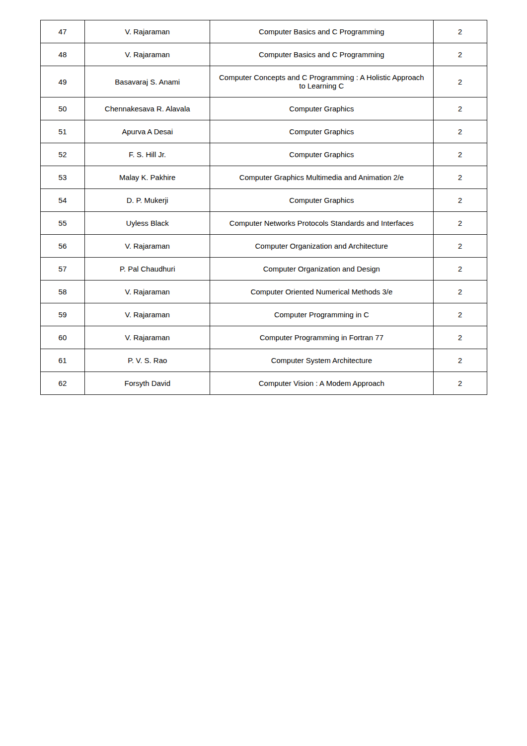| 47 | V. Rajaraman | Computer Basics and C Programming | 2 |
| 48 | V. Rajaraman | Computer Basics and C Programming | 2 |
| 49 | Basavaraj S. Anami | Computer Concepts and C Programming : A Holistic Approach to Learning C | 2 |
| 50 | Chennakesava R. Alavala | Computer Graphics | 2 |
| 51 | Apurva A Desai | Computer Graphics | 2 |
| 52 | F. S. Hill Jr. | Computer Graphics | 2 |
| 53 | Malay K. Pakhire | Computer Graphics Multimedia and Animation 2/e | 2 |
| 54 | D. P. Mukerji | Computer Graphics | 2 |
| 55 | Uyless Black | Computer Networks Protocols Standards and Interfaces | 2 |
| 56 | V. Rajaraman | Computer Organization and Architecture | 2 |
| 57 | P. Pal Chaudhuri | Computer Organization and Design | 2 |
| 58 | V. Rajaraman | Computer Oriented Numerical Methods 3/e | 2 |
| 59 | V. Rajaraman | Computer Programming in C | 2 |
| 60 | V. Rajaraman | Computer Programming in Fortran 77 | 2 |
| 61 | P. V. S. Rao | Computer System Architecture | 2 |
| 62 | Forsyth David | Computer Vision : A Modem Approach | 2 |